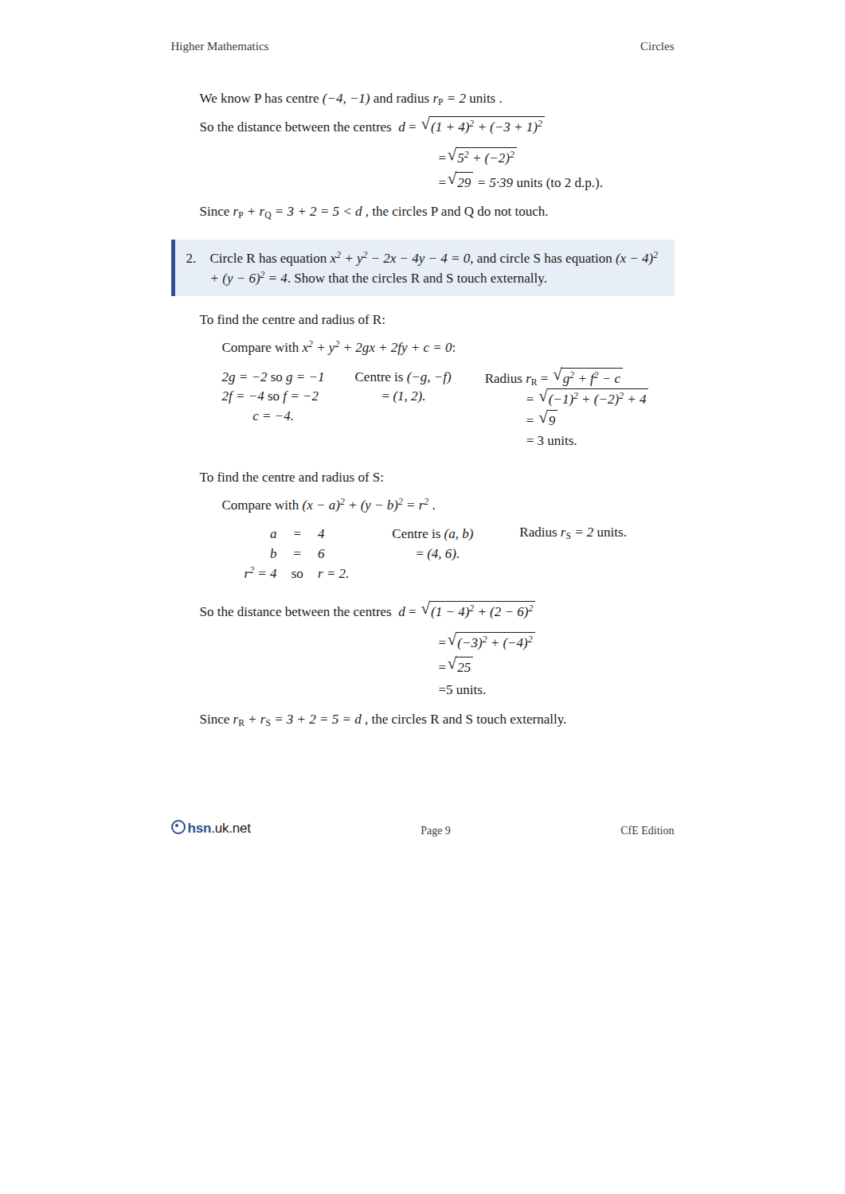Higher Mathematics Circles
We know P has centre (−4, −1) and radius rP = 2 units .
So the distance between the centres d = (1 + 4)2 + (−3 + 1)2
| = | 5 2 + (−2) 2 |
| = | 29 = 5·39 units (to 2 d.p.). |
Since rP + rQ = 3 + 2 = 5 < d , the circles P and Q do not touch.
2.
Circle R has equation x2 + y2 − 2x − 4y − 4 = 0, and circle S has equation (x − 4)2 + (y − 6)2 = 4. Show that the circles R and S touch externally.
To find the centre and radius of R:
Compare with x2 + y2 + 2gx + 2fy + c = 0:
| / 2g = −2 so g = −1 / / 2f = −4 so f = −2 / / c = −4. / | / Centre is (−g, −f) / / = (1, 2). / | / Radius r R = g 2 + f 2 − c / / = (−1) 2 + (−2) 2 + 4 / / = 9 / / = 3 units. / |
To find the centre and radius of S:
Compare with (x − a)2 + (y − b)2 = r2 .
| / a / = / 4 / / b / = / 6 / / r 2 = 4 / so / r = 2. / | / Centre is (a, b) / / = (4, 6). / | Radius r S = 2 units. |
So the distance between the centres d = (1 − 4)2 + (2 − 6)2
| = | (−3) 2 + (−4) 2 |
| = | 25 |
| = | 5 units. |
Since rR + rS = 3 + 2 = 5 = d , the circles R and S touch externally.
hsn.uk.net
Page 9
CfE Edition